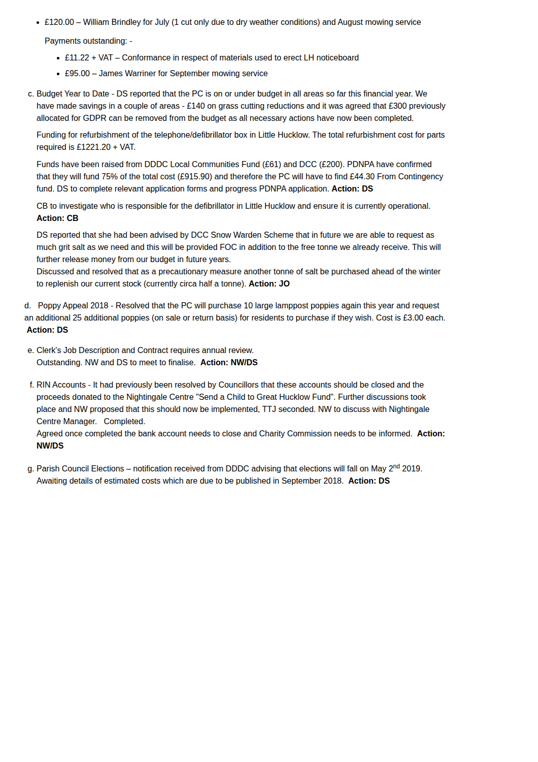£120.00 – William Brindley for July (1 cut only due to dry weather conditions) and August mowing service
Payments outstanding: -
£11.22 + VAT – Conformance in respect of materials used to erect LH noticeboard
£95.00 – James Warriner for September mowing service
Budget Year to Date - DS reported that the PC is on or under budget in all areas so far this financial year. We have made savings in a couple of areas - £140 on grass cutting reductions and it was agreed that £300 previously allocated for GDPR can be removed from the budget as all necessary actions have now been completed.
Funding for refurbishment of the telephone/defibrillator box in Little Hucklow. The total refurbishment cost for parts required is £1221.20 + VAT.
Funds have been raised from DDDC Local Communities Fund (£61) and DCC (£200). PDNPA have confirmed that they will fund 75% of the total cost (£915.90) and therefore the PC will have to find £44.30 From Contingency fund. DS to complete relevant application forms and progress PDNPA application. Action: DS
CB to investigate who is responsible for the defibrillator in Little Hucklow and ensure it is currently operational.
Action: CB
DS reported that she had been advised by DCC Snow Warden Scheme that in future we are able to request as much grit salt as we need and this will be provided FOC in addition to the free tonne we already receive. This will further release money from our budget in future years.
Discussed and resolved that as a precautionary measure another tonne of salt be purchased ahead of the winter to replenish our current stock (currently circa half a tonne). Action: JO
d. Poppy Appeal 2018 - Resolved that the PC will purchase 10 large lamppost poppies again this year and request an additional 25 additional poppies (on sale or return basis) for residents to purchase if they wish. Cost is £3.00 each. Action: DS
Clerk's Job Description and Contract requires annual review.
Outstanding. NW and DS to meet to finalise. Action: NW/DS
RIN Accounts - It had previously been resolved by Councillors that these accounts should be closed and the proceeds donated to the Nightingale Centre "Send a Child to Great Hucklow Fund". Further discussions took place and NW proposed that this should now be implemented, TTJ seconded. NW to discuss with Nightingale Centre Manager. Completed.
Agreed once completed the bank account needs to close and Charity Commission needs to be informed. Action: NW/DS
Parish Council Elections – notification received from DDDC advising that elections will fall on May 2nd 2019. Awaiting details of estimated costs which are due to be published in September 2018. Action: DS